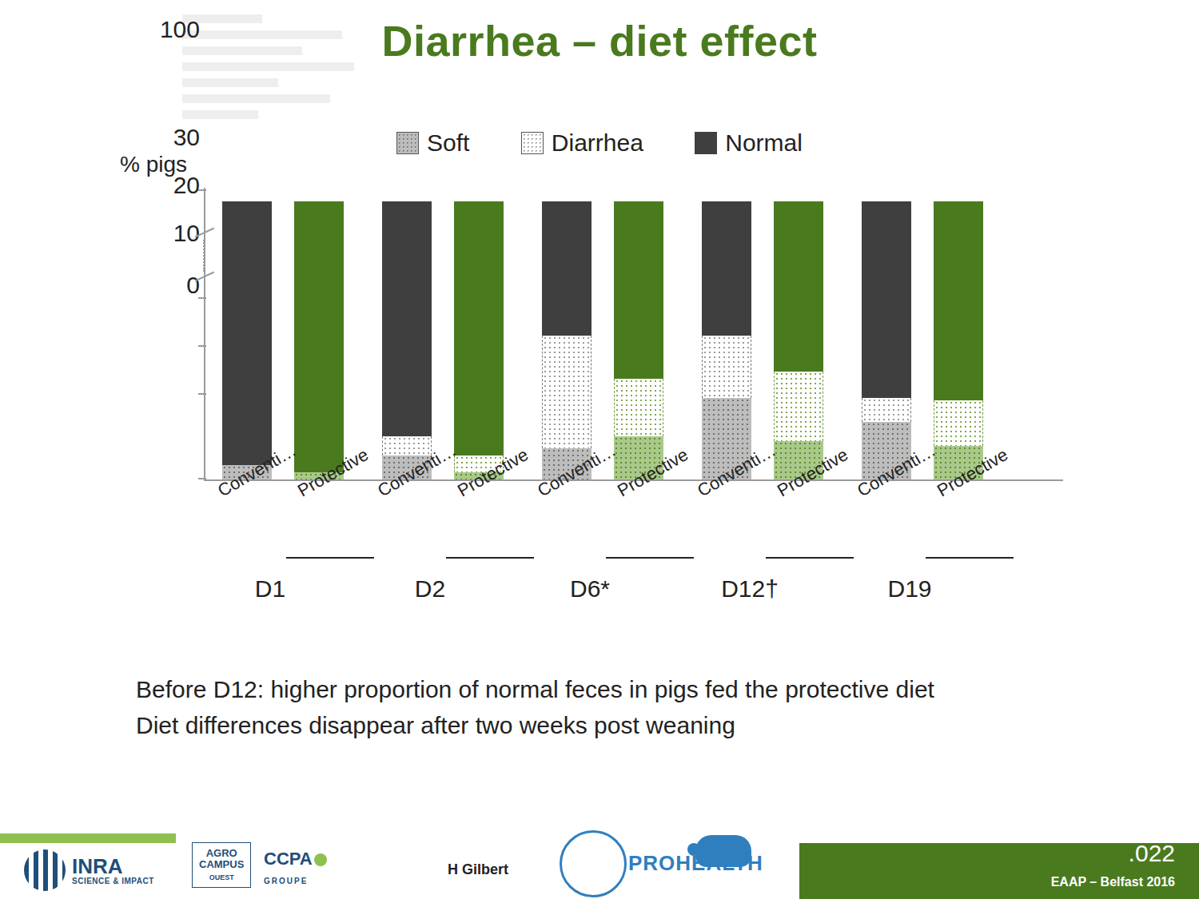Diarrhea – diet effect
Soft Diarrhea Normal
% pigs
100
30
20
10
0
Conventi…
Protective
Conventi…
Protective
Conventi…
Protective
Conventi…
Protective
Conventi…
Protective
D1
D2
D6*
D12†
D19
Before D12: higher proportion of normal feces in pigs fed the protective diet
Diet differences disappear after two weeks post weaning
INRA
SCIENCE & IMPACT
AGRO
CAMPUS
OUEST
CCPA
GROUPE
H Gilbert
PROHEALTH
.022
EAAP – Belfast 2016